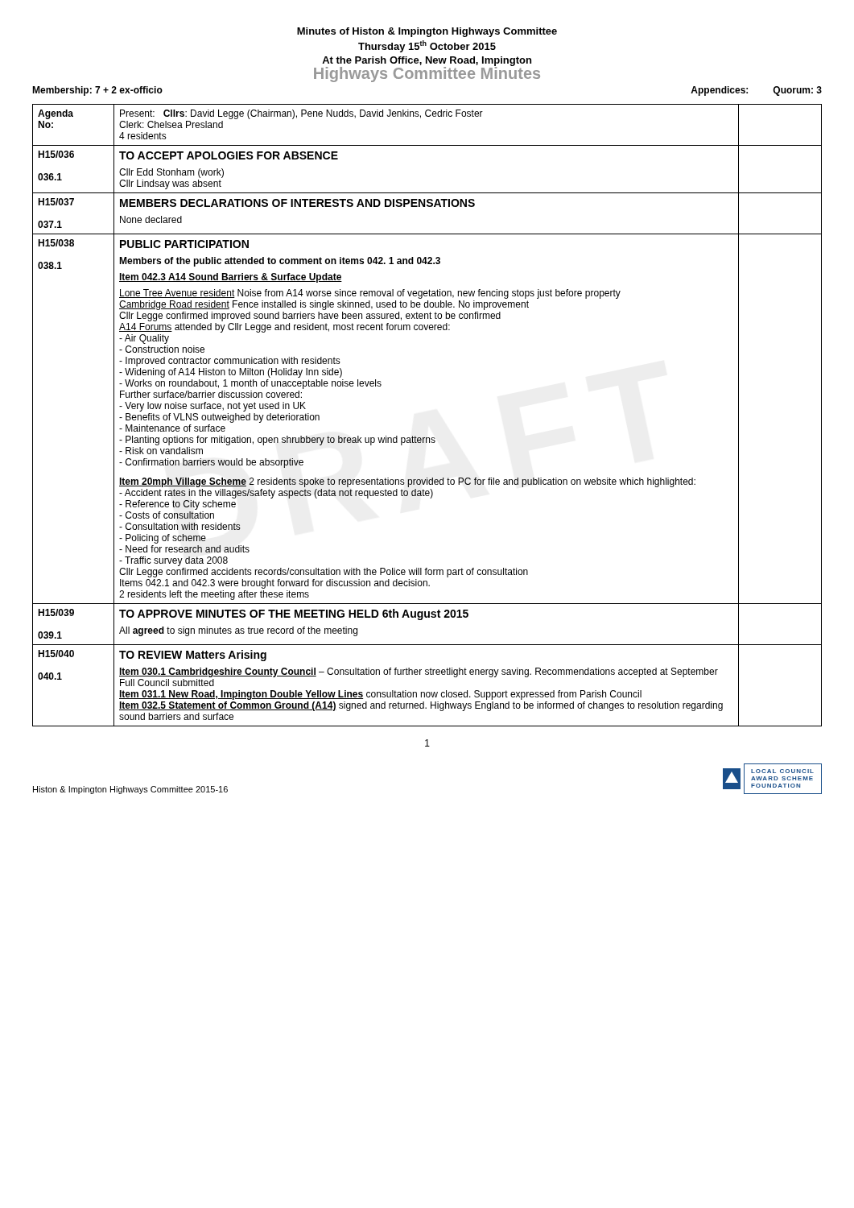DRAFT
Minutes of Histon & Impington Highways Committee
Thursday 15th October 2015
At the Parish Office, New Road, Impington
Highways Committee Minutes
Membership: 7 + 2 ex-officio
Appendices: Quorum: 3
| Agenda No: | Present: Cllrs : David Legge (Chairman), Pene Nudds, David Jenkins, Cedric Foster Clerk: Chelsea Presland 4 residents | |
| H15/036 036.1 | TO ACCEPT APOLOGIES FOR ABSENCE Cllr Edd Stonham (work) Cllr Lindsay was absent | |
| H15/037 037.1 | MEMBERS DECLARATIONS OF INTERESTS AND DISPENSATIONS None declared | |
| H15/038 038.1 | PUBLIC PARTICIPATION Members of the public attended to comment on items 042. 1 and 042.3 Item 042.3 A14 Sound Barriers & Surface Update Lone Tree Avenue resident Noise from A14 worse since removal of vegetation, new fencing stops just before property Cambridge Road resident Fence installed is single skinned, used to be double. No improvement Cllr Legge confirmed improved sound barriers have been assured, extent to be confirmed A14 Forums attended by Cllr Legge and resident, most recent forum covered: - Air Quality - Construction noise - Improved contractor communication with residents - Widening of A14 Histon to Milton (Holiday Inn side) - Works on roundabout, 1 month of unacceptable noise levels Further surface/barrier discussion covered: - Very low noise surface, not yet used in UK - Benefits of VLNS outweighed by deterioration - Maintenance of surface - Planting options for mitigation, open shrubbery to break up wind patterns - Risk on vandalism - Confirmation barriers would be absorptive Item 20mph Village Scheme 2 residents spoke to representations provided to PC for file and publication on website which highlighted: - Accident rates in the villages/safety aspects (data not requested to date) - Reference to City scheme - Costs of consultation - Consultation with residents - Policing of scheme - Need for research and audits - Traffic survey data 2008 Cllr Legge confirmed accidents records/consultation with the Police will form part of consultation Items 042.1 and 042.3 were brought forward for discussion and decision. 2 residents left the meeting after these items | |
| H15/039 039.1 | TO APPROVE MINUTES OF THE MEETING HELD 6 th August 2015 All agreed to sign minutes as true record of the meeting | |
| H15/040 040.1 | TO REVIEW Matters Arising Item 030.1 Cambridgeshire County Council – Consultation of further streetlight energy saving. Recommendations accepted at September Full Council submitted Item 031.1 New Road, Impington Double Yellow Lines consultation now closed. Support expressed from Parish Council Item 032.5 Statement of Common Ground (A14) signed and returned. Highways England to be informed of changes to resolution regarding sound barriers and surface | |
1
Histon & Impington Highways Committee 2015-16
LOCAL COUNCIL AWARD SCHEME FOUNDATION